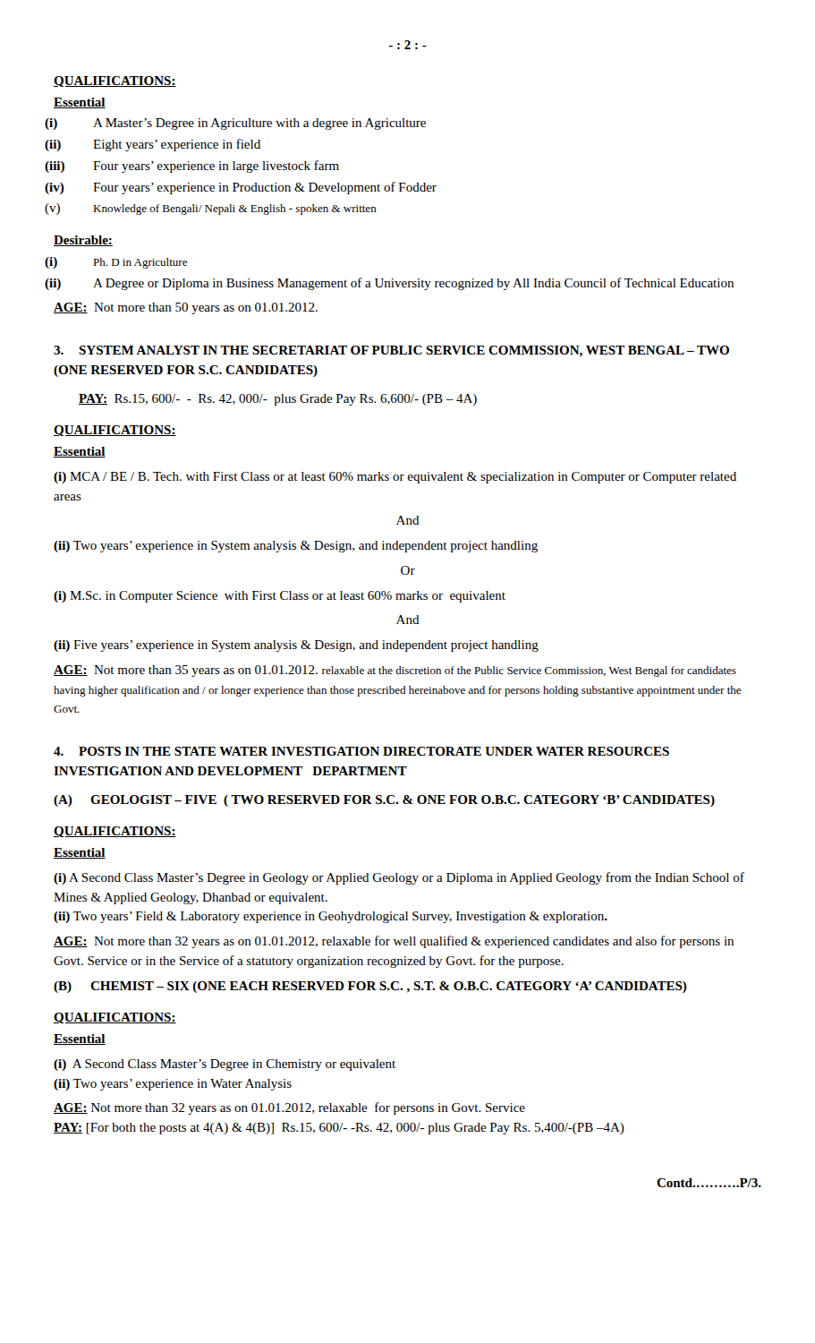- : 2 : -
QUALIFICATIONS:
Essential
(i) A Master’s Degree in Agriculture with a degree in Agriculture
(ii) Eight years’ experience in field
(iii) Four years’ experience in large livestock farm
(iv) Four years’ experience in Production & Development of Fodder
(v) Knowledge of Bengali/ Nepali & English - spoken & written
Desirable:
(i) Ph. D in Agriculture
(ii) A Degree or Diploma in Business Management of a University recognized by All India Council of Technical Education
AGE: Not more than 50 years as on 01.01.2012.
3. SYSTEM ANALYST IN THE SECRETARIAT OF PUBLIC SERVICE COMMISSION, WEST BENGAL – TWO (ONE RESERVED FOR S.C. CANDIDATES)
PAY: Rs.15, 600/- - Rs. 42, 000/- plus Grade Pay Rs. 6,600/- (PB – 4A)
QUALIFICATIONS:
Essential
(i) MCA / BE / B. Tech. with First Class or at least 60% marks or equivalent & specialization in Computer or Computer related areas
And
(ii) Two years’ experience in System analysis & Design, and independent project handling
Or
(i) M.Sc. in Computer Science with First Class or at least 60% marks or equivalent
And
(ii) Five years’ experience in System analysis & Design, and independent project handling
AGE: Not more than 35 years as on 01.01.2012. relaxable at the discretion of the Public Service Commission, West Bengal for candidates having higher qualification and / or longer experience than those prescribed hereinabove and for persons holding substantive appointment under the Govt.
4. POSTS IN THE STATE WATER INVESTIGATION DIRECTORATE UNDER WATER RESOURCES INVESTIGATION AND DEVELOPMENT DEPARTMENT
(A) GEOLOGIST – FIVE ( TWO RESERVED FOR S.C. & ONE FOR O.B.C. CATEGORY ‘B’ CANDIDATES)
QUALIFICATIONS:
Essential
(i) A Second Class Master’s Degree in Geology or Applied Geology or a Diploma in Applied Geology from the Indian School of Mines & Applied Geology, Dhanbad or equivalent.
(ii) Two years’ Field & Laboratory experience in Geohydrological Survey, Investigation & exploration.
AGE: Not more than 32 years as on 01.01.2012, relaxable for well qualified & experienced candidates and also for persons in Govt. Service or in the Service of a statutory organization recognized by Govt. for the purpose.
(B) CHEMIST – SIX (ONE EACH RESERVED FOR S.C. , S.T. & O.B.C. CATEGORY ‘A’ CANDIDATES)
QUALIFICATIONS:
Essential
(i) A Second Class Master’s Degree in Chemistry or equivalent
(ii) Two years’ experience in Water Analysis
AGE: Not more than 32 years as on 01.01.2012, relaxable for persons in Govt. Service
PAY: [For both the posts at 4(A) & 4(B)] Rs.15, 600/- -Rs. 42, 000/- plus Grade Pay Rs. 5,400/-(PB –4A)
Contd.……….P/3.